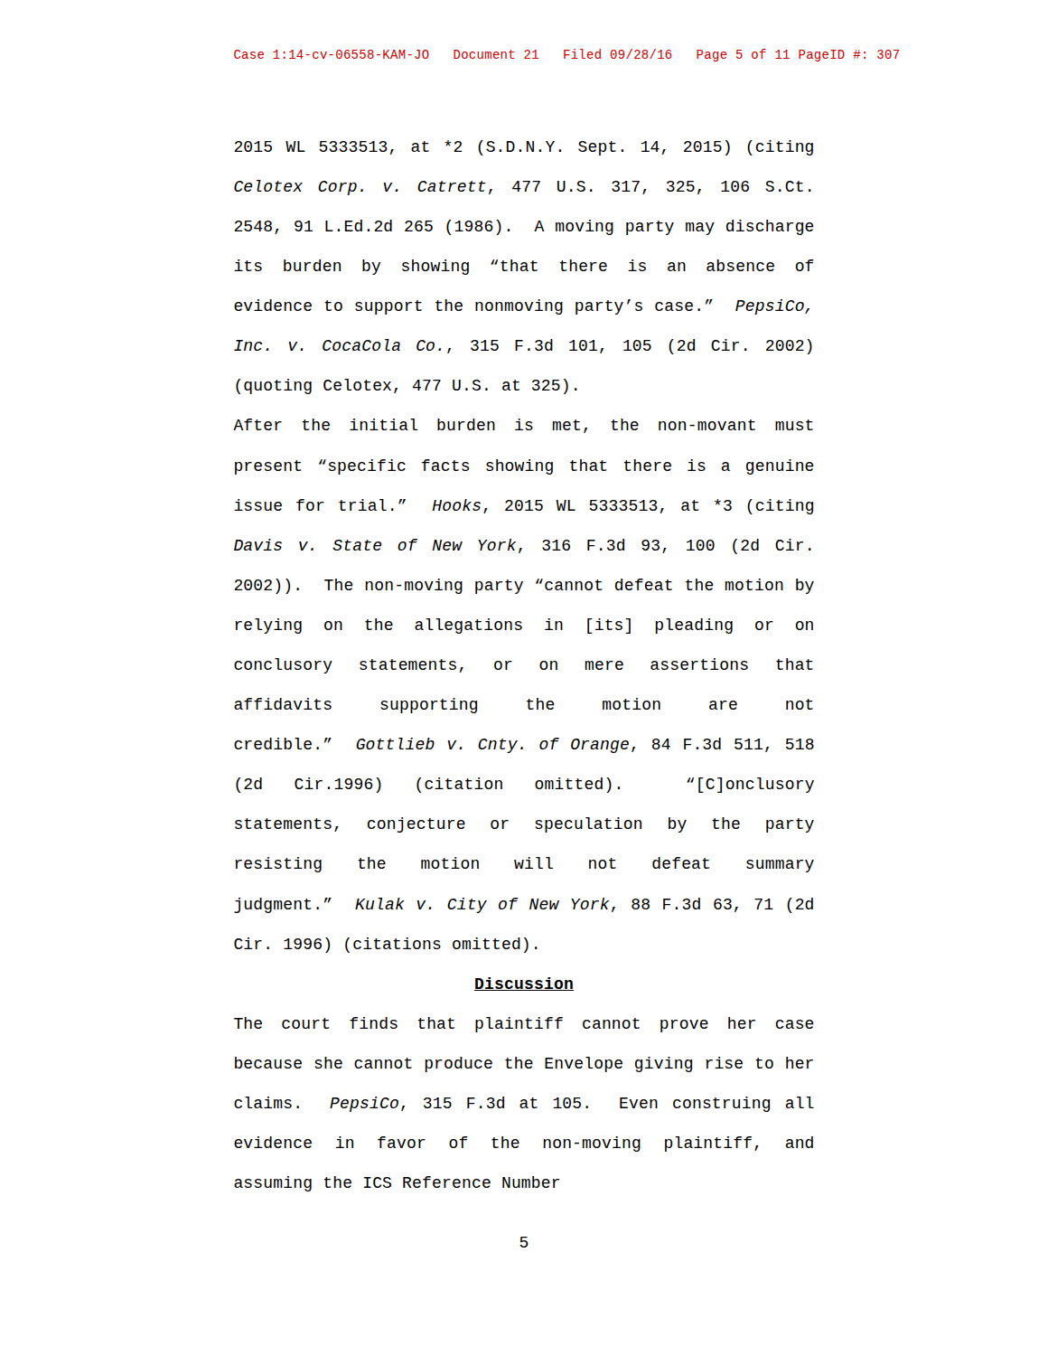Case 1:14-cv-06558-KAM-JO Document 21 Filed 09/28/16 Page 5 of 11 PageID #: 307
2015 WL 5333513, at *2 (S.D.N.Y. Sept. 14, 2015) (citing Celotex Corp. v. Catrett, 477 U.S. 317, 325, 106 S.Ct. 2548, 91 L.Ed.2d 265 (1986). A moving party may discharge its burden by showing “that there is an absence of evidence to support the nonmoving party’s case.” PepsiCo, Inc. v. CocaCola Co., 315 F.3d 101, 105 (2d Cir. 2002) (quoting Celotex, 477 U.S. at 325).
After the initial burden is met, the non-movant must present “specific facts showing that there is a genuine issue for trial.” Hooks, 2015 WL 5333513, at *3 (citing Davis v. State of New York, 316 F.3d 93, 100 (2d Cir. 2002)). The non-moving party “cannot defeat the motion by relying on the allegations in [its] pleading or on conclusory statements, or on mere assertions that affidavits supporting the motion are not credible.” Gottlieb v. Cnty. of Orange, 84 F.3d 511, 518 (2d Cir.1996) (citation omitted). “[C]onclusory statements, conjecture or speculation by the party resisting the motion will not defeat summary judgment.” Kulak v. City of New York, 88 F.3d 63, 71 (2d Cir. 1996) (citations omitted).
Discussion
The court finds that plaintiff cannot prove her case because she cannot produce the Envelope giving rise to her claims. PepsiCo, 315 F.3d at 105. Even construing all evidence in favor of the non-moving plaintiff, and assuming the ICS Reference Number
5